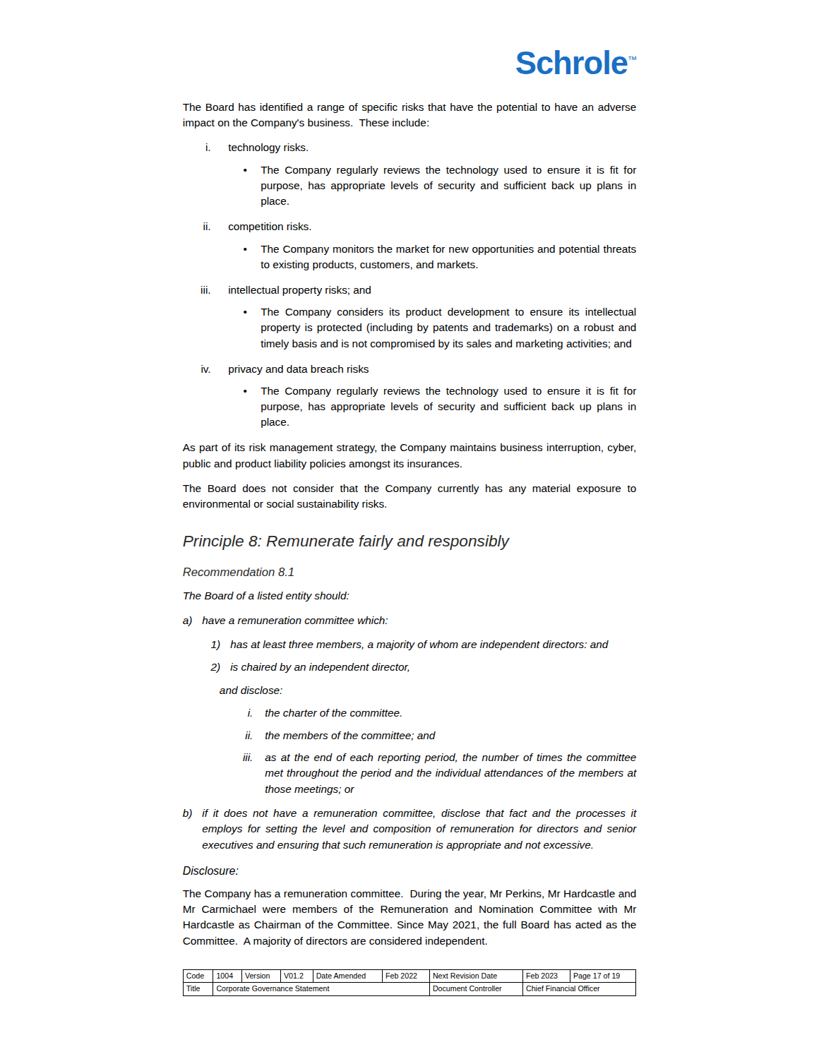Schrole™
The Board has identified a range of specific risks that have the potential to have an adverse impact on the Company's business. These include:
i. technology risks.
• The Company regularly reviews the technology used to ensure it is fit for purpose, has appropriate levels of security and sufficient back up plans in place.
ii. competition risks.
• The Company monitors the market for new opportunities and potential threats to existing products, customers, and markets.
iii. intellectual property risks; and
• The Company considers its product development to ensure its intellectual property is protected (including by patents and trademarks) on a robust and timely basis and is not compromised by its sales and marketing activities; and
iv. privacy and data breach risks
• The Company regularly reviews the technology used to ensure it is fit for purpose, has appropriate levels of security and sufficient back up plans in place.
As part of its risk management strategy, the Company maintains business interruption, cyber, public and product liability policies amongst its insurances.
The Board does not consider that the Company currently has any material exposure to environmental or social sustainability risks.
Principle 8: Remunerate fairly and responsibly
Recommendation 8.1
The Board of a listed entity should:
a) have a remuneration committee which:
1) has at least three members, a majority of whom are independent directors: and
2) is chaired by an independent director,
and disclose:
i. the charter of the committee.
ii. the members of the committee; and
iii. as at the end of each reporting period, the number of times the committee met throughout the period and the individual attendances of the members at those meetings; or
b) if it does not have a remuneration committee, disclose that fact and the processes it employs for setting the level and composition of remuneration for directors and senior executives and ensuring that such remuneration is appropriate and not excessive.
Disclosure:
The Company has a remuneration committee. During the year, Mr Perkins, Mr Hardcastle and Mr Carmichael were members of the Remuneration and Nomination Committee with Mr Hardcastle as Chairman of the Committee. Since May 2021, the full Board has acted as the Committee. A majority of directors are considered independent.
| Code | 1004 | Version | V01.2 | Date Amended | Feb 2022 | Next Revision Date | Feb 2023 | Page 17 of 19 |
| Title | Corporate Governance Statement | Document Controller | Chief Financial Officer |